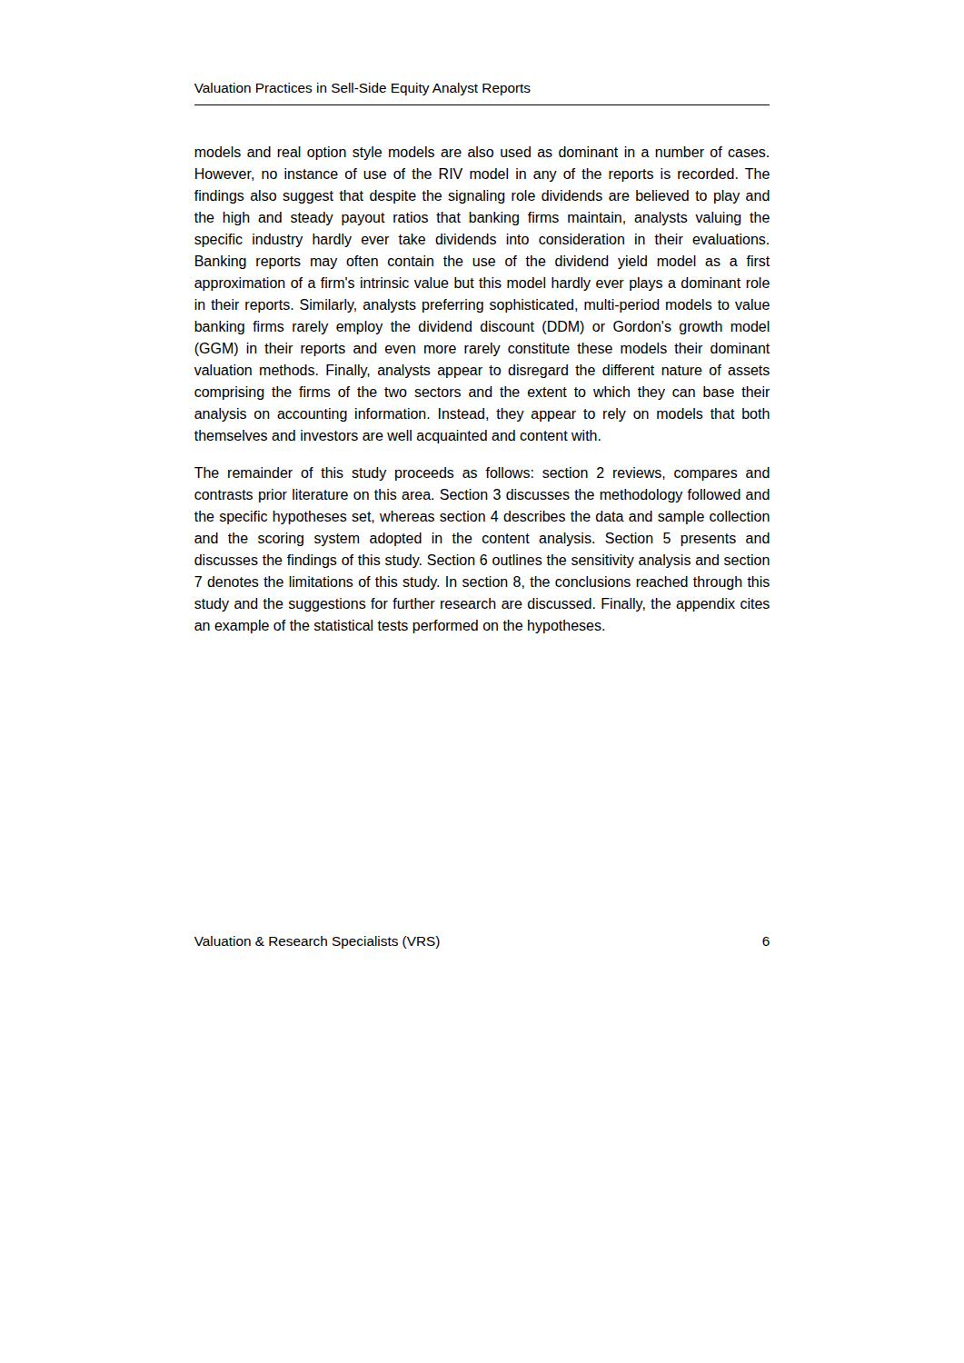Valuation Practices in Sell-Side Equity Analyst Reports
models and real option style models are also used as dominant in a number of cases. However, no instance of use of the RIV model in any of the reports is recorded. The findings also suggest that despite the signaling role dividends are believed to play and the high and steady payout ratios that banking firms maintain, analysts valuing the specific industry hardly ever take dividends into consideration in their evaluations. Banking reports may often contain the use of the dividend yield model as a first approximation of a firm's intrinsic value but this model hardly ever plays a dominant role in their reports. Similarly, analysts preferring sophisticated, multi-period models to value banking firms rarely employ the dividend discount (DDM) or Gordon's growth model (GGM) in their reports and even more rarely constitute these models their dominant valuation methods. Finally, analysts appear to disregard the different nature of assets comprising the firms of the two sectors and the extent to which they can base their analysis on accounting information. Instead, they appear to rely on models that both themselves and investors are well acquainted and content with.
The remainder of this study proceeds as follows: section 2 reviews, compares and contrasts prior literature on this area. Section 3 discusses the methodology followed and the specific hypotheses set, whereas section 4 describes the data and sample collection and the scoring system adopted in the content analysis. Section 5 presents and discusses the findings of this study. Section 6 outlines the sensitivity analysis and section 7 denotes the limitations of this study. In section 8, the conclusions reached through this study and the suggestions for further research are discussed. Finally, the appendix cites an example of the statistical tests performed on the hypotheses.
Valuation & Research Specialists (VRS) 6